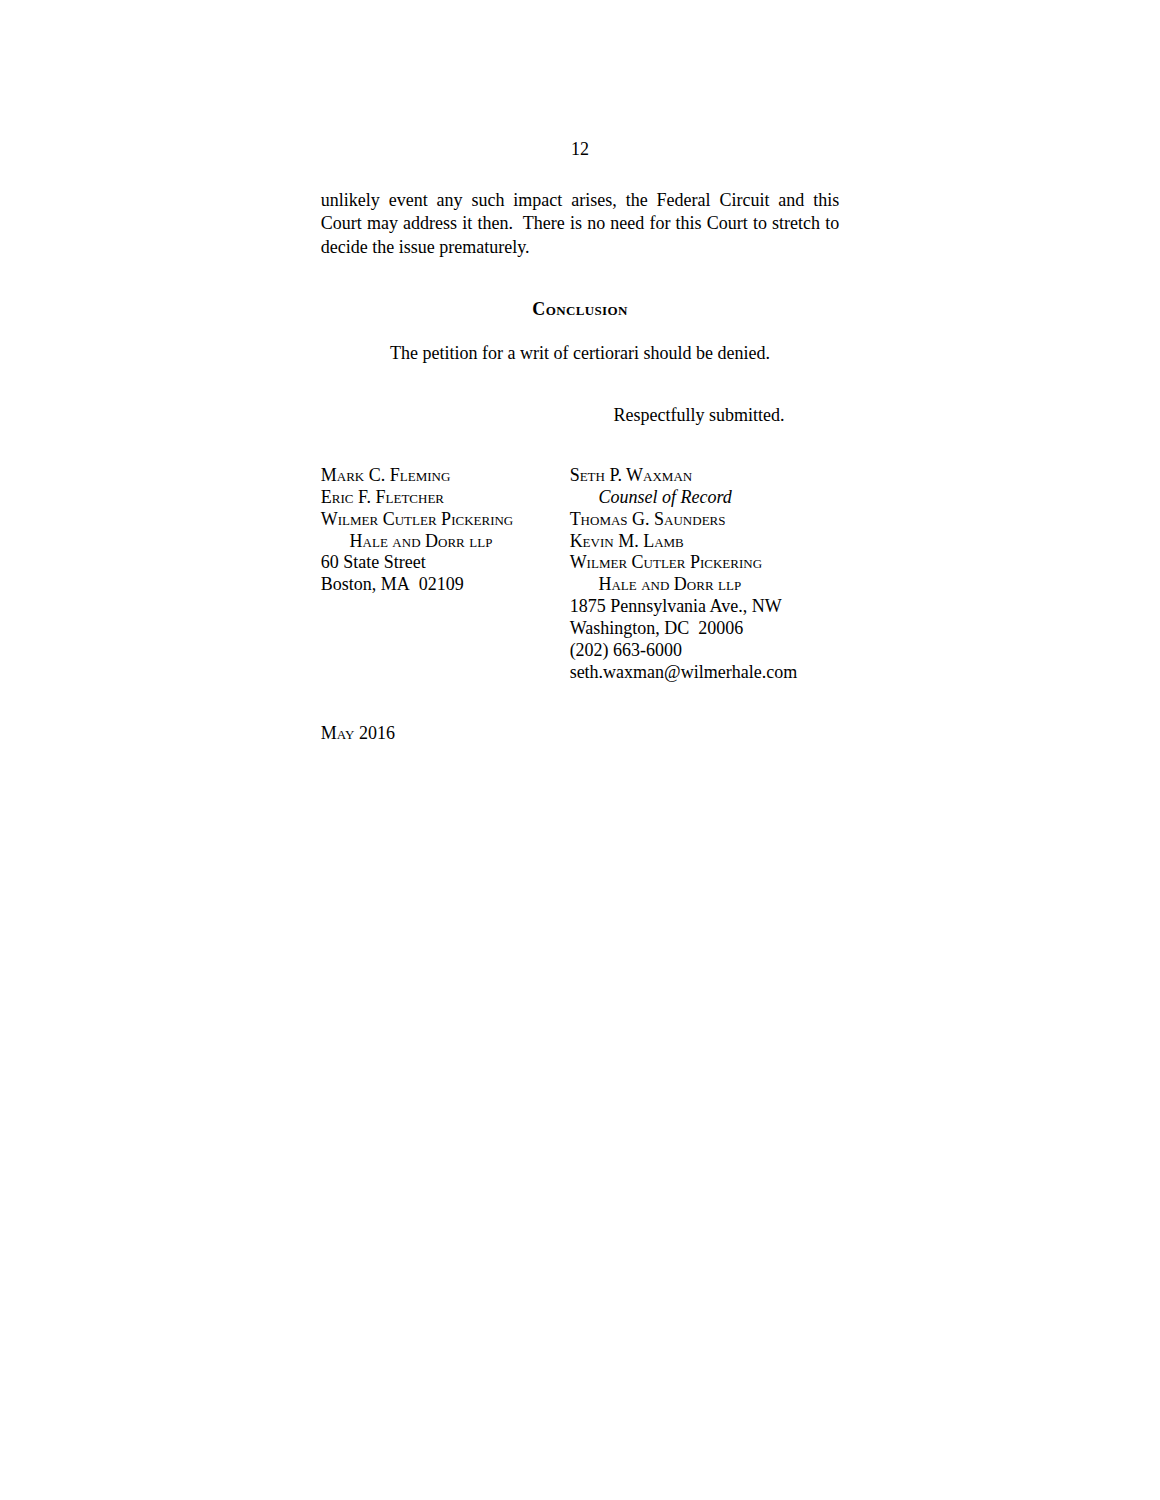12
unlikely event any such impact arises, the Federal Cir­cuit and this Court may address it then. There is no need for this Court to stretch to decide the issue prem­aturely.
Conclusion
The petition for a writ of certiorari should be denied.
Respectfully submitted.
| Mark C. Fleming Eric F. Fletcher Wilmer Cutler Pickering Hale and Dorr llp 60 State Street Boston, MA 02109 | Seth P. Waxman Counsel of Record Thomas G. Saunders Kevin M. Lamb Wilmer Cutler Pickering Hale and Dorr llp 1875 Pennsylvania Ave., NW Washington, DC 20006 (202) 663-6000 seth.waxman@wilmerhale.com |
May 2016